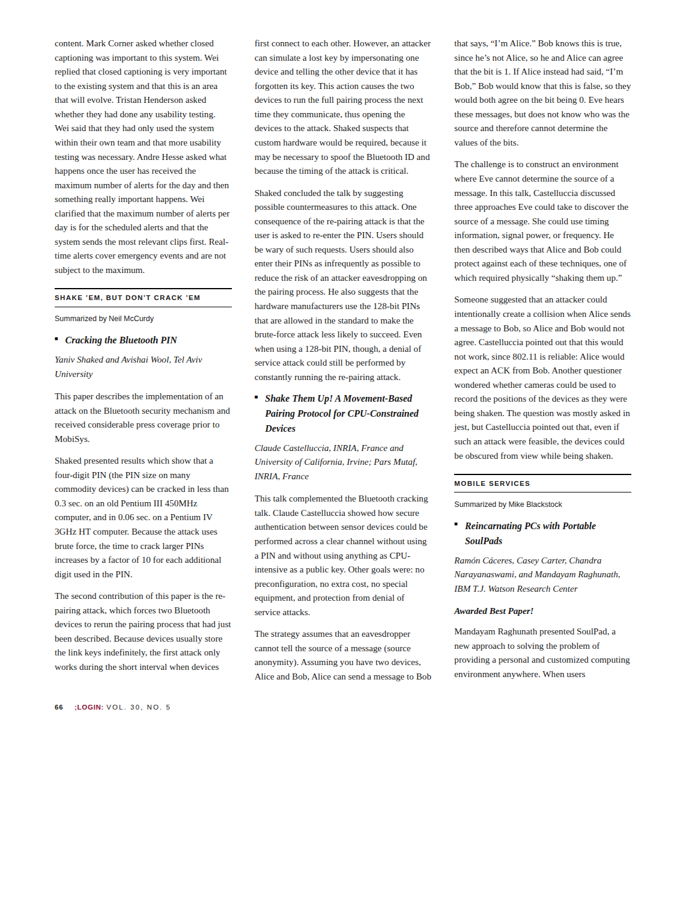content. Mark Corner asked whether closed captioning was important to this system. Wei replied that closed captioning is very important to the existing system and that this is an area that will evolve. Tristan Henderson asked whether they had done any usability testing. Wei said that they had only used the system within their own team and that more usability testing was necessary. Andre Hesse asked what happens once the user has received the maximum number of alerts for the day and then something really important happens. Wei clarified that the maximum number of alerts per day is for the scheduled alerts and that the system sends the most relevant clips first. Real-time alerts cover emergency events and are not subject to the maximum.
Shake ’Em, But Don’t Crack ’Em
Summarized by Neil McCurdy
Cracking the Bluetooth PIN
Yaniv Shaked and Avishai Wool, Tel Aviv University
This paper describes the implementation of an attack on the Bluetooth security mechanism and received considerable press coverage prior to MobiSys.
Shaked presented results which show that a four-digit PIN (the PIN size on many commodity devices) can be cracked in less than 0.3 sec. on an old Pentium III 450MHz computer, and in 0.06 sec. on a Pentium IV 3GHz HT computer. Because the attack uses brute force, the time to crack larger PINs increases by a factor of 10 for each additional digit used in the PIN.
The second contribution of this paper is the re-pairing attack, which forces two Bluetooth devices to rerun the pairing process that had just been described. Because devices usually store the link keys indefinitely, the first attack only works during the short interval when devices first connect to each other. However, an attacker can simulate a lost key by impersonating one device and telling the other device that it has forgotten its key. This action causes the two devices to run the full pairing process the next time they communicate, thus opening the devices to the attack. Shaked suspects that custom hardware would be required, because it may be necessary to spoof the Bluetooth ID and because the timing of the attack is critical.
Shaked concluded the talk by suggesting possible countermeasures to this attack. One consequence of the re-pairing attack is that the user is asked to re-enter the PIN. Users should be wary of such requests. Users should also enter their PINs as infrequently as possible to reduce the risk of an attacker eavesdropping on the pairing process. He also suggests that the hardware manufacturers use the 128-bit PINs that are allowed in the standard to make the brute-force attack less likely to succeed. Even when using a 128-bit PIN, though, a denial of service attack could still be performed by constantly running the re-pairing attack.
Shake Them Up! A Movement-Based Pairing Protocol for CPU-Constrained Devices
Claude Castelluccia, INRIA, France and University of California, Irvine; Pars Mutaf, INRIA, France
This talk complemented the Bluetooth cracking talk. Claude Castelluccia showed how secure authentication between sensor devices could be performed across a clear channel without using a PIN and without using anything as CPU-intensive as a public key. Other goals were: no preconfiguration, no extra cost, no special equipment, and protection from denial of service attacks.
The strategy assumes that an eavesdropper cannot tell the source of a message (source anonymity). Assuming you have two devices, Alice and Bob, Alice can send a message to Bob that says, “I’m Alice.” Bob knows this is true, since he’s not Alice, so he and Alice can agree that the bit is 1. If Alice instead had said, “I’m Bob,” Bob would know that this is false, so they would both agree on the bit being 0. Eve hears these messages, but does not know who was the source and therefore cannot determine the values of the bits.
The challenge is to construct an environment where Eve cannot determine the source of a message. In this talk, Castelluccia discussed three approaches Eve could take to discover the source of a message. She could use timing information, signal power, or frequency. He then described ways that Alice and Bob could protect against each of these techniques, one of which required physically “shaking them up.”
Someone suggested that an attacker could intentionally create a collision when Alice sends a message to Bob, so Alice and Bob would not agree. Castelluccia pointed out that this would not work, since 802.11 is reliable: Alice would expect an ACK from Bob. Another questioner wondered whether cameras could be used to record the positions of the devices as they were being shaken. The question was mostly asked in jest, but Castelluccia pointed out that, even if such an attack were feasible, the devices could be obscured from view while being shaken.
Mobile Services
Summarized by Mike Blackstock
Reincarnating PCs with Portable SoulPads
Ramón Cáceres, Casey Carter, Chandra Narayanaswami, and Mandayam Raghunath, IBM T.J. Watson Research Center
Awarded Best Paper!
Mandayam Raghunath presented SoulPad, a new approach to solving the problem of providing a personal and customized computing environment anywhere. When users
66;LOGIN: VOL. 30, NO. 5